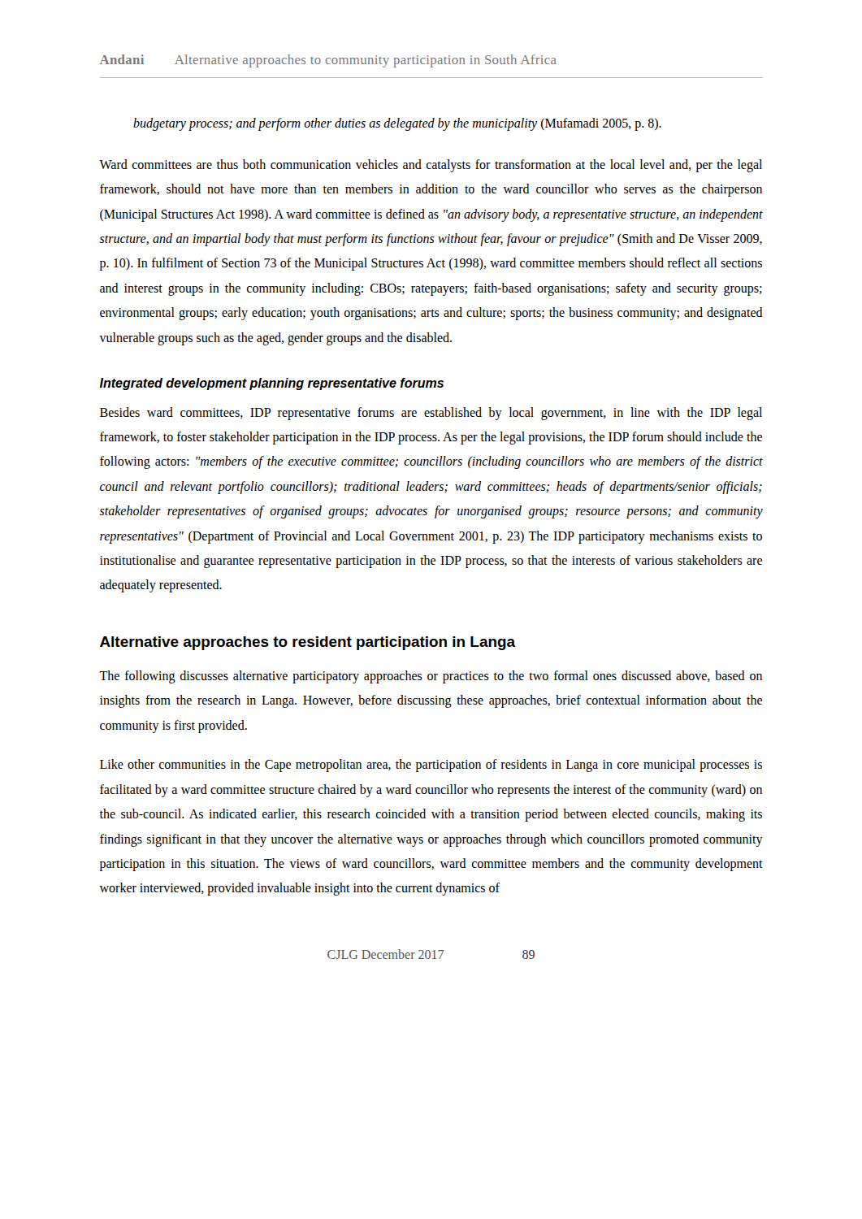Andani Alternative approaches to community participation in South Africa
budgetary process; and perform other duties as delegated by the municipality (Mufamadi 2005, p. 8).
Ward committees are thus both communication vehicles and catalysts for transformation at the local level and, per the legal framework, should not have more than ten members in addition to the ward councillor who serves as the chairperson (Municipal Structures Act 1998). A ward committee is defined as "an advisory body, a representative structure, an independent structure, and an impartial body that must perform its functions without fear, favour or prejudice" (Smith and De Visser 2009, p. 10). In fulfilment of Section 73 of the Municipal Structures Act (1998), ward committee members should reflect all sections and interest groups in the community including: CBOs; ratepayers; faith-based organisations; safety and security groups; environmental groups; early education; youth organisations; arts and culture; sports; the business community; and designated vulnerable groups such as the aged, gender groups and the disabled.
Integrated development planning representative forums
Besides ward committees, IDP representative forums are established by local government, in line with the IDP legal framework, to foster stakeholder participation in the IDP process. As per the legal provisions, the IDP forum should include the following actors: "members of the executive committee; councillors (including councillors who are members of the district council and relevant portfolio councillors); traditional leaders; ward committees; heads of departments/senior officials; stakeholder representatives of organised groups; advocates for unorganised groups; resource persons; and community representatives" (Department of Provincial and Local Government 2001, p. 23) The IDP participatory mechanisms exists to institutionalise and guarantee representative participation in the IDP process, so that the interests of various stakeholders are adequately represented.
Alternative approaches to resident participation in Langa
The following discusses alternative participatory approaches or practices to the two formal ones discussed above, based on insights from the research in Langa. However, before discussing these approaches, brief contextual information about the community is first provided.
Like other communities in the Cape metropolitan area, the participation of residents in Langa in core municipal processes is facilitated by a ward committee structure chaired by a ward councillor who represents the interest of the community (ward) on the sub-council. As indicated earlier, this research coincided with a transition period between elected councils, making its findings significant in that they uncover the alternative ways or approaches through which councillors promoted community participation in this situation. The views of ward councillors, ward committee members and the community development worker interviewed, provided invaluable insight into the current dynamics of
CJLG December 2017 89